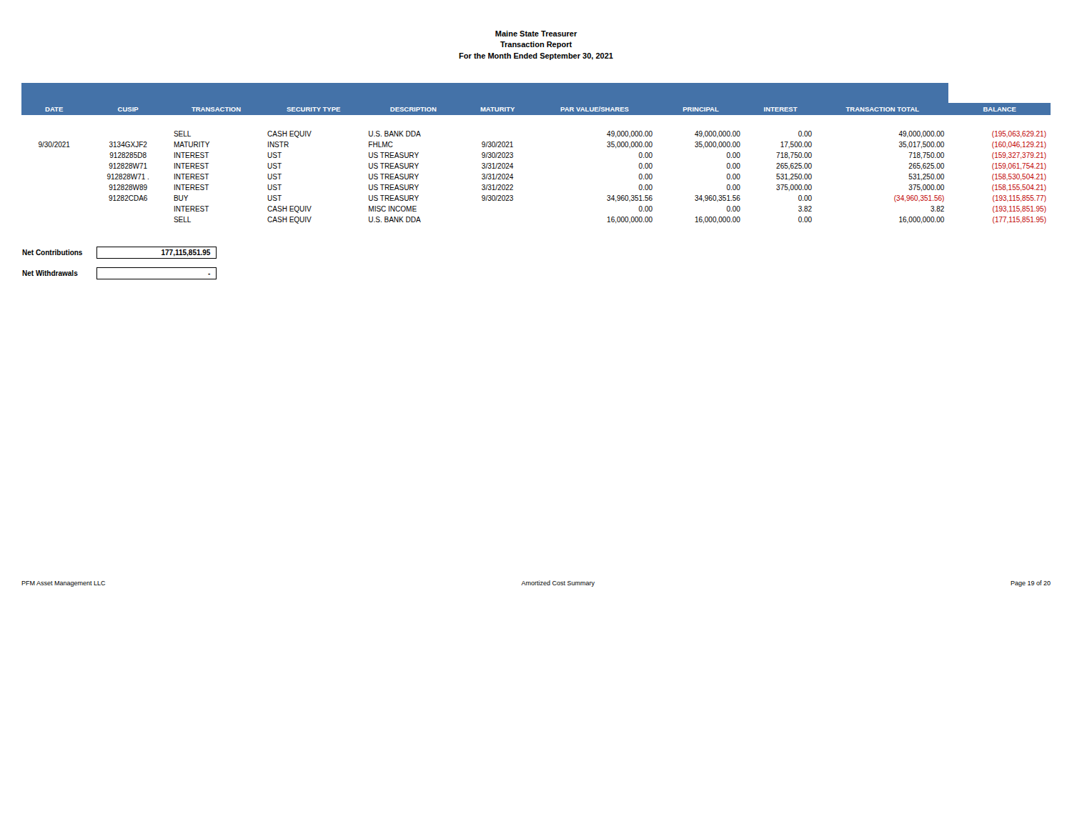Maine State Treasurer
Transaction Report
For the Month Ended September 30, 2021
| DATE | CUSIP | TRANSACTION | SECURITY TYPE | DESCRIPTION | MATURITY | PAR VALUE/SHARES | PRINCIPAL | INTEREST | TRANSACTION TOTAL | BALANCE |
| --- | --- | --- | --- | --- | --- | --- | --- | --- | --- | --- |
| | | SELL | CASH EQUIV | U.S. BANK DDA | | 49,000,000.00 | 49,000,000.00 | 0.00 | 49,000,000.00 | (195,063,629.21) |
| 9/30/2021 | 3134GXJF2 | MATURITY | INSTR | FHLMC | 9/30/2021 | 35,000,000.00 | 35,000,000.00 | 17,500.00 | 35,017,500.00 | (160,046,129.21) |
| | 9128285D8 | INTEREST | UST | US TREASURY | 9/30/2023 | 0.00 | 0.00 | 718,750.00 | 718,750.00 | (159,327,379.21) |
| | 912828W71 | INTEREST | UST | US TREASURY | 3/31/2024 | 0.00 | 0.00 | 265,625.00 | 265,625.00 | (159,061,754.21) |
| | 912828W71 . | INTEREST | UST | US TREASURY | 3/31/2024 | 0.00 | 0.00 | 531,250.00 | 531,250.00 | (158,530,504.21) |
| | 912828W89 | INTEREST | UST | US TREASURY | 3/31/2022 | 0.00 | 0.00 | 375,000.00 | 375,000.00 | (158,155,504.21) |
| | 91282CDA6 | BUY | UST | US TREASURY | 9/30/2023 | 34,960,351.56 | 34,960,351.56 | 0.00 | (34,960,351.56) | (193,115,855.77) |
| | | INTEREST | CASH EQUIV | MISC INCOME | | 0.00 | 0.00 | 3.82 | 3.82 | (193,115,851.95) |
| | | SELL | CASH EQUIV | U.S. BANK DDA | | 16,000,000.00 | 16,000,000.00 | 0.00 | 16,000,000.00 | (177,115,851.95) |
| Net Contributions | 177,115,851.95 |
| Net Withdrawals | - |
PFM Asset Management LLC
Amortized Cost Summary
Page 19 of 20